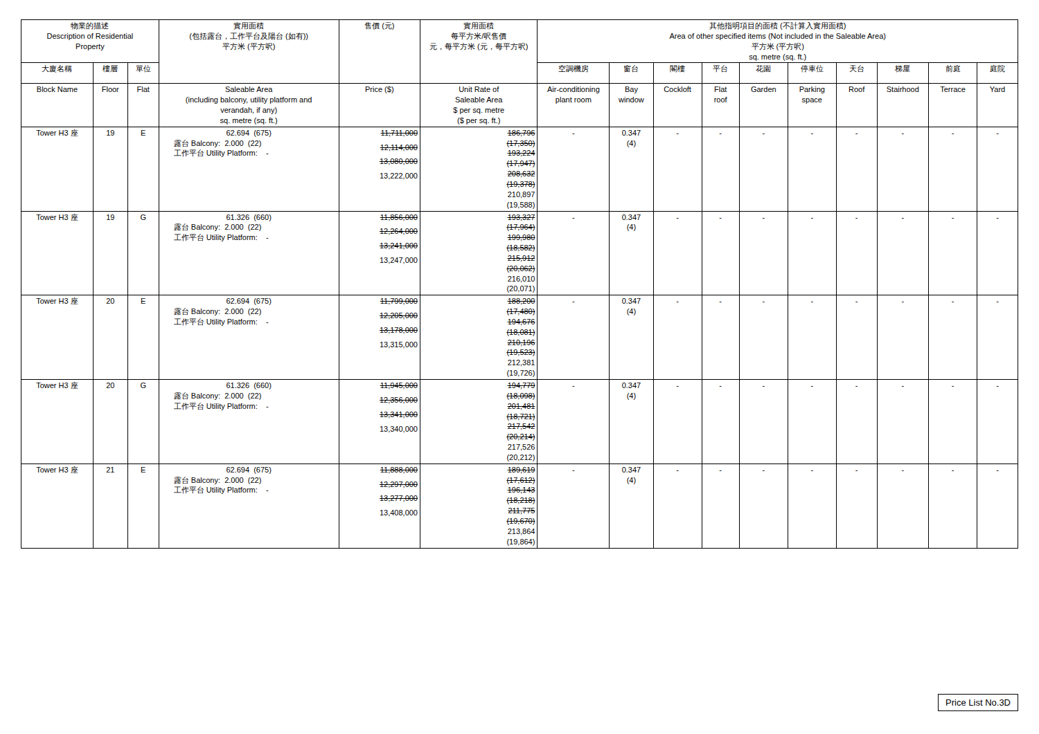| 物業的描述 Description of Residential Property | 實用面積 (包括露台，工作平台及陽台 (如有)) 平方米 (平方呎) | 售價 (元) | 實用面積 每平方米/呎售價 元，每平方米 (元，每平方呎) | 其他指明項目的面積 (不計算入實用面積) Area of other specified items (Not included in the Saleable Area) 平方米 (平方呎) sq. metre (sq. ft.) |
| --- | --- | --- | --- | --- |
| 大廈名稱 | 樓層 | 單位 | 空調機房 | 窗台 | 閣樓 | 平台 | 花園 | 停車位 | 天台 | 梯屋 | 前庭 | 庭院 |
| Block Name | Floor | Flat | Saleable Area (including balcony, utility platform and verandah, if any) sq. metre (sq. ft.) | Price ($) | Unit Rate of Saleable Area $ per sq. metre ($ per sq. ft.) | Air-conditioning plant room | Bay window | Cockloft | Flat roof | Garden | Parking space | Roof | Stairhood | Terrace | Yard |
| Tower H3 座 | 19 | E | 62.694 (675) 露台 Balcony: 2.000 (22) 工作平台 Utility Platform: - | 11,711,000 12,114,000 13,080,000 13,222,000 | 186,796 (17,350) 193,224 (17,947) 208,632 (19,378) 210,897 (19,588) | - | 0.347 (4) | - | - | - | - | - | - | - | - |
| Tower H3 座 | 19 | G | 61.326 (660) 露台 Balcony: 2.000 (22) 工作平台 Utility Platform: - | 11,856,000 12,264,000 13,241,000 13,247,000 | 193,327 (17,964) 199,980 (18,582) 215,912 (20,062) 216,010 (20,071) | - | 0.347 (4) | - | - | - | - | - | - | - | - |
| Tower H3 座 | 20 | E | 62.694 (675) 露台 Balcony: 2.000 (22) 工作平台 Utility Platform: - | 11,799,000 12,205,000 13,178,000 13,315,000 | 188,200 (17,480) 194,676 (18,081) 210,196 (19,523) 212,381 (19,726) | - | 0.347 (4) | - | - | - | - | - | - | - | - |
| Tower H3 座 | 20 | G | 61.326 (660) 露台 Balcony: 2.000 (22) 工作平台 Utility Platform: - | 11,945,000 12,356,000 13,341,000 13,340,000 | 194,779 (18,098) 201,481 (18,721) 217,542 (20,214) 217,526 (20,212) | - | 0.347 (4) | - | - | - | - | - | - | - | - |
| Tower H3 座 | 21 | E | 62.694 (675) 露台 Balcony: 2.000 (22) 工作平台 Utility Platform: - | 11,888,000 12,297,000 13,277,000 13,408,000 | 189,619 (17,612) 196,143 (18,218) 211,775 (19,670) 213,864 (19,864) | - | 0.347 (4) | - | - | - | - | - | - | - | - |
Price List No.3D